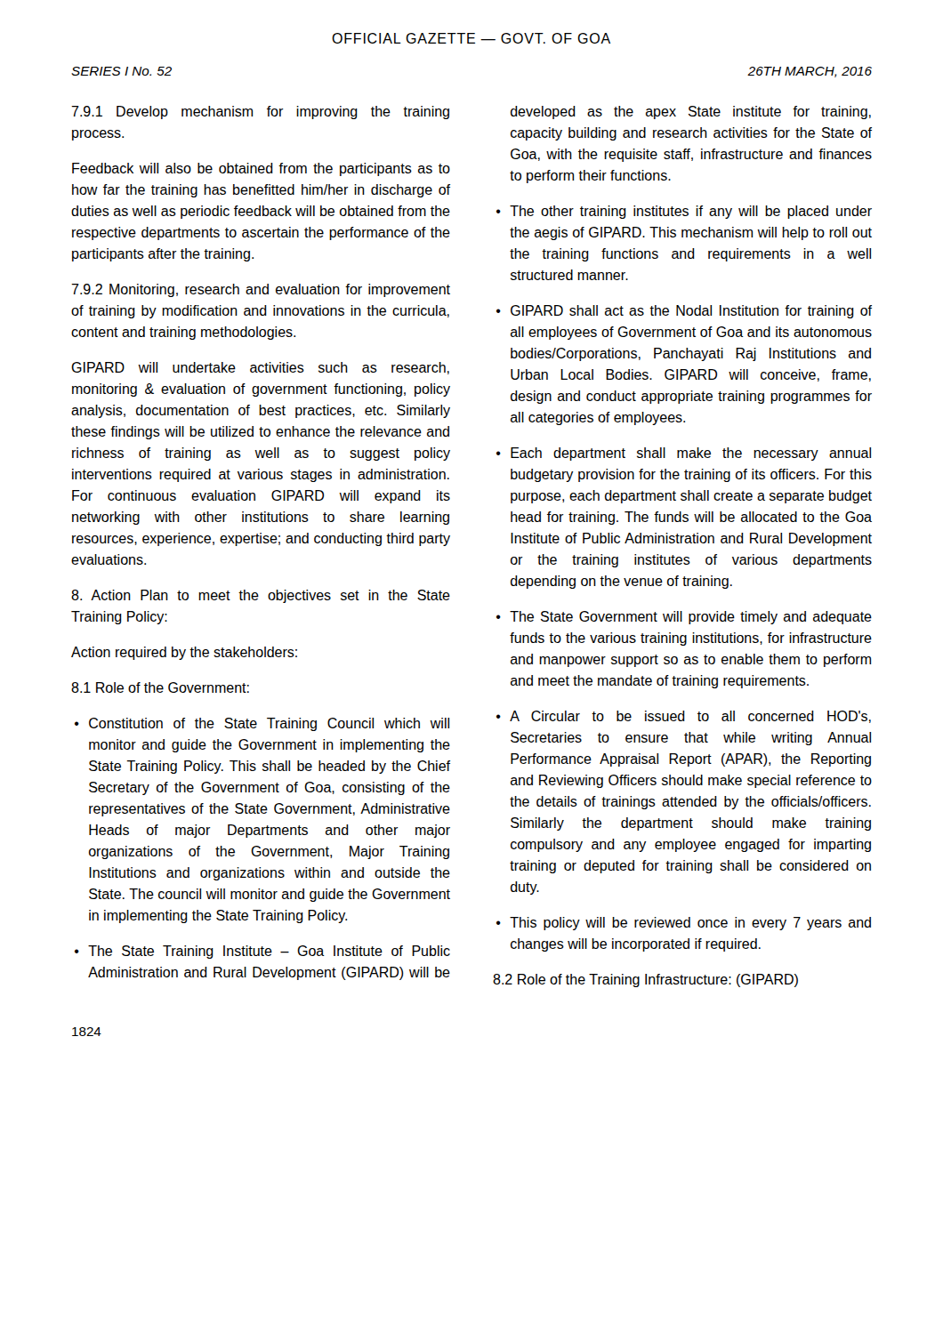OFFICIAL GAZETTE — GOVT. OF GOA
SERIES I No. 52 26TH MARCH, 2016
7.9.1 Develop mechanism for improving the training process.
Feedback will also be obtained from the participants as to how far the training has benefitted him/her in discharge of duties as well as periodic feedback will be obtained from the respective departments to ascertain the performance of the participants after the training.
7.9.2 Monitoring, research and evaluation for improvement of training by modification and innovations in the curricula, content and training methodologies.
GIPARD will undertake activities such as research, monitoring & evaluation of government functioning, policy analysis, documentation of best practices, etc. Similarly these findings will be utilized to enhance the relevance and richness of training as well as to suggest policy interventions required at various stages in administration. For continuous evaluation GIPARD will expand its networking with other institutions to share learning resources, experience, expertise; and conducting third party evaluations.
8. Action Plan to meet the objectives set in the State Training Policy:
Action required by the stakeholders:
8.1 Role of the Government:
Constitution of the State Training Council which will monitor and guide the Government in implementing the State Training Policy. This shall be headed by the Chief Secretary of the Government of Goa, consisting of the representatives of the State Government, Administrative Heads of major Departments and other major organizations of the Government, Major Training Institutions and organizations within and outside the State. The council will monitor and guide the Government in implementing the State Training Policy.
The State Training Institute – Goa Institute of Public Administration and Rural Development (GIPARD) will be developed as the apex State institute for training, capacity building and research activities for the State of Goa, with the requisite staff, infrastructure and finances to perform their functions.
The other training institutes if any will be placed under the aegis of GIPARD. This mechanism will help to roll out the training functions and requirements in a well structured manner.
GIPARD shall act as the Nodal Institution for training of all employees of Government of Goa and its autonomous bodies/Corporations, Panchayati Raj Institutions and Urban Local Bodies. GIPARD will conceive, frame, design and conduct appropriate training programmes for all categories of employees.
Each department shall make the necessary annual budgetary provision for the training of its officers. For this purpose, each department shall create a separate budget head for training. The funds will be allocated to the Goa Institute of Public Administration and Rural Development or the training institutes of various departments depending on the venue of training.
The State Government will provide timely and adequate funds to the various training institutions, for infrastructure and manpower support so as to enable them to perform and meet the mandate of training requirements.
A Circular to be issued to all concerned HOD's, Secretaries to ensure that while writing Annual Performance Appraisal Report (APAR), the Reporting and Reviewing Officers should make special reference to the details of trainings attended by the officials/officers. Similarly the department should make training compulsory and any employee engaged for imparting training or deputed for training shall be considered on duty.
This policy will be reviewed once in every 7 years and changes will be incorporated if required.
8.2 Role of the Training Infrastructure: (GIPARD)
1824